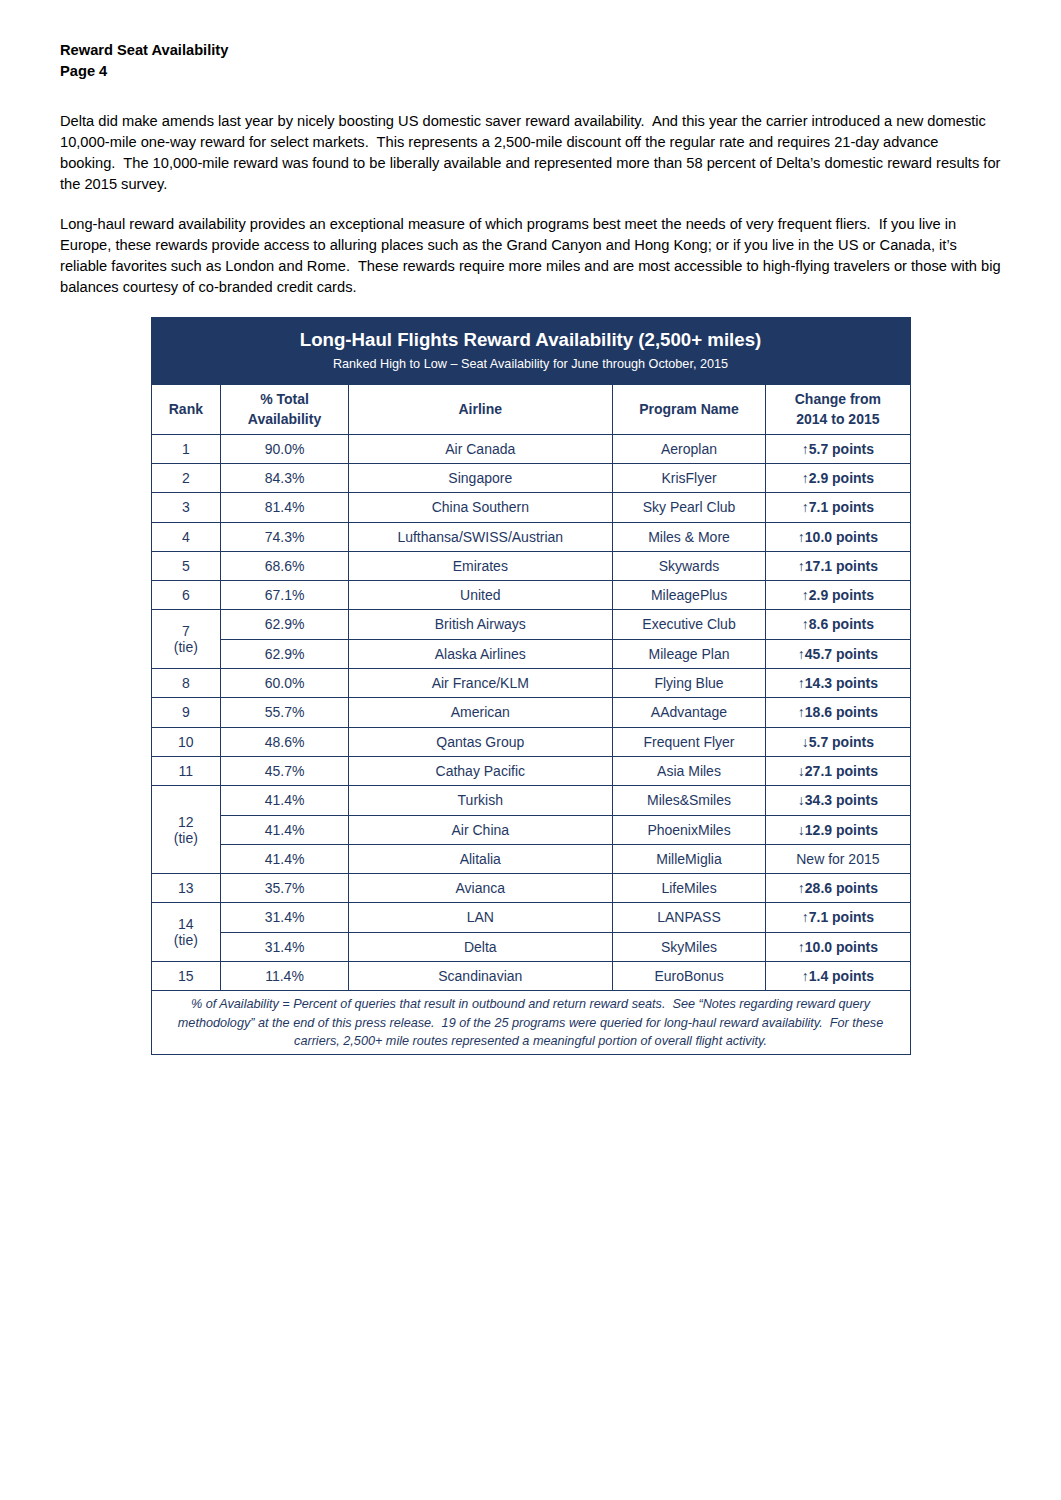Reward Seat Availability
Page 4
Delta did make amends last year by nicely boosting US domestic saver reward availability. And this year the carrier introduced a new domestic 10,000-mile one-way reward for select markets. This represents a 2,500-mile discount off the regular rate and requires 21-day advance booking. The 10,000-mile reward was found to be liberally available and represented more than 58 percent of Delta’s domestic reward results for the 2015 survey.
Long-haul reward availability provides an exceptional measure of which programs best meet the needs of very frequent fliers. If you live in Europe, these rewards provide access to alluring places such as the Grand Canyon and Hong Kong; or if you live in the US or Canada, it’s reliable favorites such as London and Rome. These rewards require more miles and are most accessible to high-flying travelers or those with big balances courtesy of co-branded credit cards.
Long-Haul Flights Reward Availability (2,500+ miles) Ranked High to Low – Seat Availability for June through October, 2015
| Rank | % Total Availability | Airline | Program Name | Change from 2014 to 2015 |
| --- | --- | --- | --- | --- |
| 1 | 90.0% | Air Canada | Aeroplan | ↑5.7 points |
| 2 | 84.3% | Singapore | KrisFlyer | ↑2.9 points |
| 3 | 81.4% | China Southern | Sky Pearl Club | ↑7.1 points |
| 4 | 74.3% | Lufthansa/SWISS/Austrian | Miles & More | ↑10.0 points |
| 5 | 68.6% | Emirates | Skywards | ↑17.1 points |
| 6 | 67.1% | United | MileagePlus | ↑2.9 points |
| 7 (tie) | 62.9% | British Airways | Executive Club | ↑8.6 points |
| 62.9% | Alaska Airlines | Mileage Plan | ↑45.7 points |
| 8 | 60.0% | Air France/KLM | Flying Blue | ↑14.3 points |
| 9 | 55.7% | American | AAdvantage | ↑18.6 points |
| 10 | 48.6% | Qantas Group | Frequent Flyer | ↓5.7 points |
| 11 | 45.7% | Cathay Pacific | Asia Miles | ↓27.1 points |
| 12 (tie) | 41.4% | Turkish | Miles&Smiles | ↓34.3 points |
| 41.4% | Air China | PhoenixMiles | ↓12.9 points |
| 41.4% | Alitalia | MilleMiglia | New for 2015 |
| 13 | 35.7% | Avianca | LifeMiles | ↑28.6 points |
| 14 (tie) | 31.4% | LAN | LANPASS | ↑7.1 points |
| 31.4% | Delta | SkyMiles | ↑10.0 points |
| 15 | 11.4% | Scandinavian | EuroBonus | ↑1.4 points |
| % of Availability = Percent of queries that result in outbound and return reward seats. See “Notes regarding reward query methodology” at the end of this press release. 19 of the 25 programs were queried for long-haul reward availability. For these carriers, 2,500+ mile routes represented a meaningful portion of overall flight activity. |